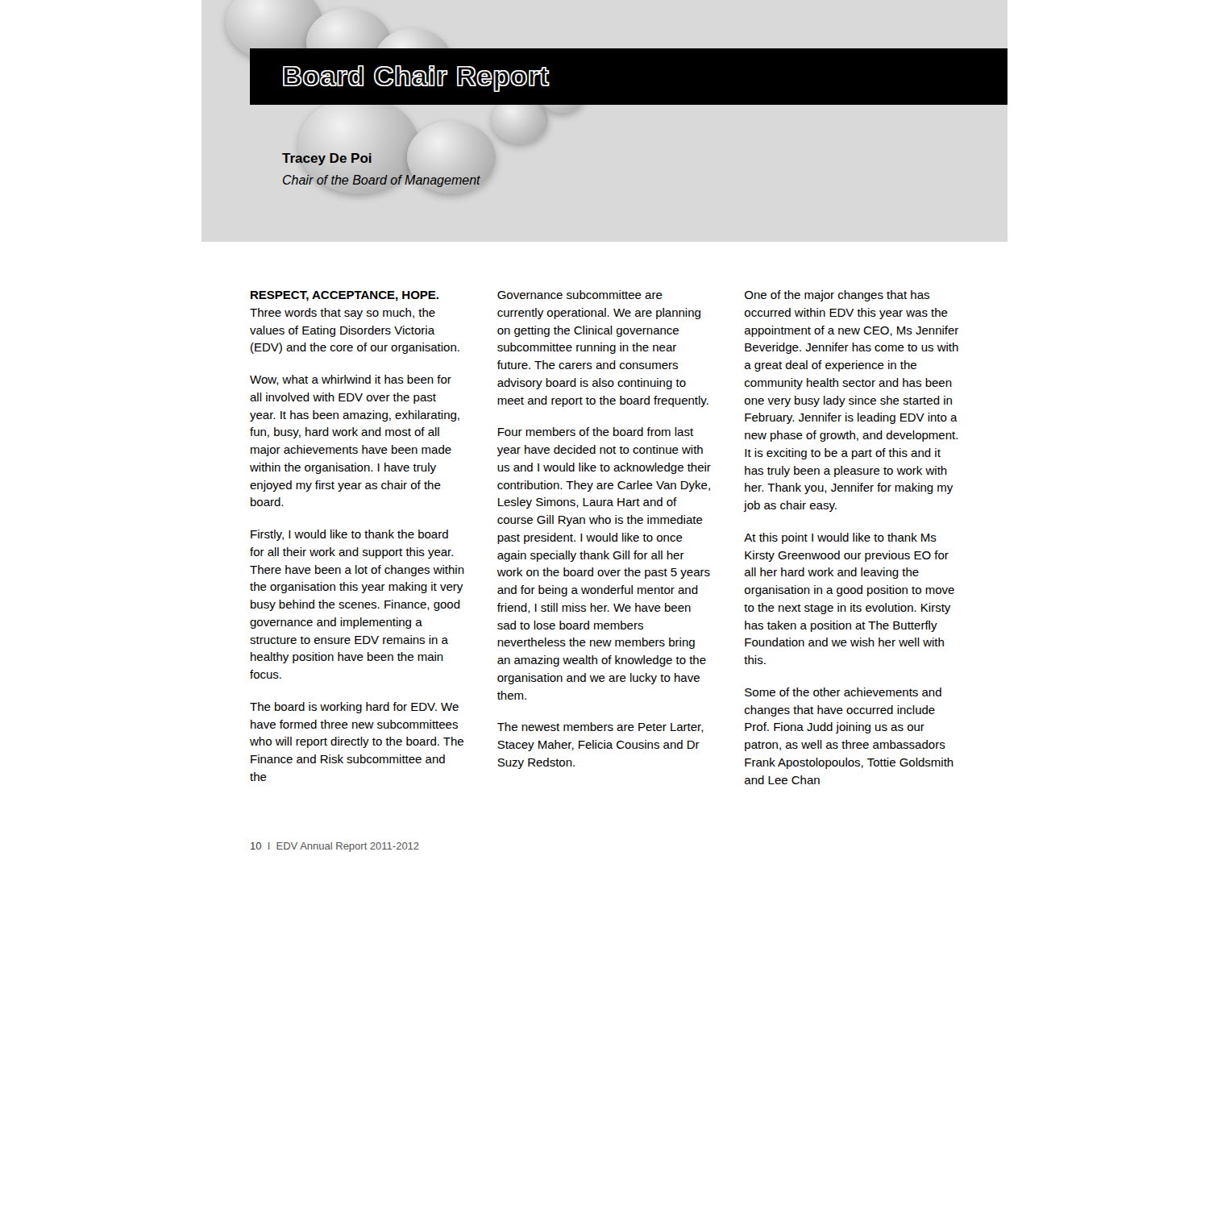Board Chair Report
Tracey De Poi
Chair of the Board of Management
RESPECT, ACCEPTANCE, HOPE. Three words that say so much, the values of Eating Disorders Victoria (EDV) and the core of our organisation.
Wow, what a whirlwind it has been for all involved with EDV over the past year. It has been amazing, exhilarating, fun, busy, hard work and most of all major achievements have been made within the organisation. I have truly enjoyed my first year as chair of the board.
Firstly, I would like to thank the board for all their work and support this year. There have been a lot of changes within the organisation this year making it very busy behind the scenes. Finance, good governance and implementing a structure to ensure EDV remains in a healthy position have been the main focus.
The board is working hard for EDV. We have formed three new subcommittees who will report directly to the board. The Finance and Risk subcommittee and the
Governance subcommittee are currently operational. We are planning on getting the Clinical governance subcommittee running in the near future. The carers and consumers advisory board is also continuing to meet and report to the board frequently.
Four members of the board from last year have decided not to continue with us and I would like to acknowledge their contribution. They are Carlee Van Dyke, Lesley Simons, Laura Hart and of course Gill Ryan who is the immediate past president. I would like to once again specially thank Gill for all her work on the board over the past 5 years and for being a wonderful mentor and friend, I still miss her. We have been sad to lose board members nevertheless the new members bring an amazing wealth of knowledge to the organisation and we are lucky to have them.
The newest members are Peter Larter, Stacey Maher, Felicia Cousins and Dr Suzy Redston.
One of the major changes that has occurred within EDV this year was the appointment of a new CEO, Ms Jennifer Beveridge. Jennifer has come to us with a great deal of experience in the community health sector and has been one very busy lady since she started in February. Jennifer is leading EDV into a new phase of growth, and development. It is exciting to be a part of this and it has truly been a pleasure to work with her. Thank you, Jennifer for making my job as chair easy.
At this point I would like to thank Ms Kirsty Greenwood our previous EO for all her hard work and leaving the organisation in a good position to move to the next stage in its evolution. Kirsty has taken a position at The Butterfly Foundation and we wish her well with this.
Some of the other achievements and changes that have occurred include Prof. Fiona Judd joining us as our patron, as well as three ambassadors Frank Apostolopoulos, Tottie Goldsmith and Lee Chan
10 I EDV Annual Report 2011-2012